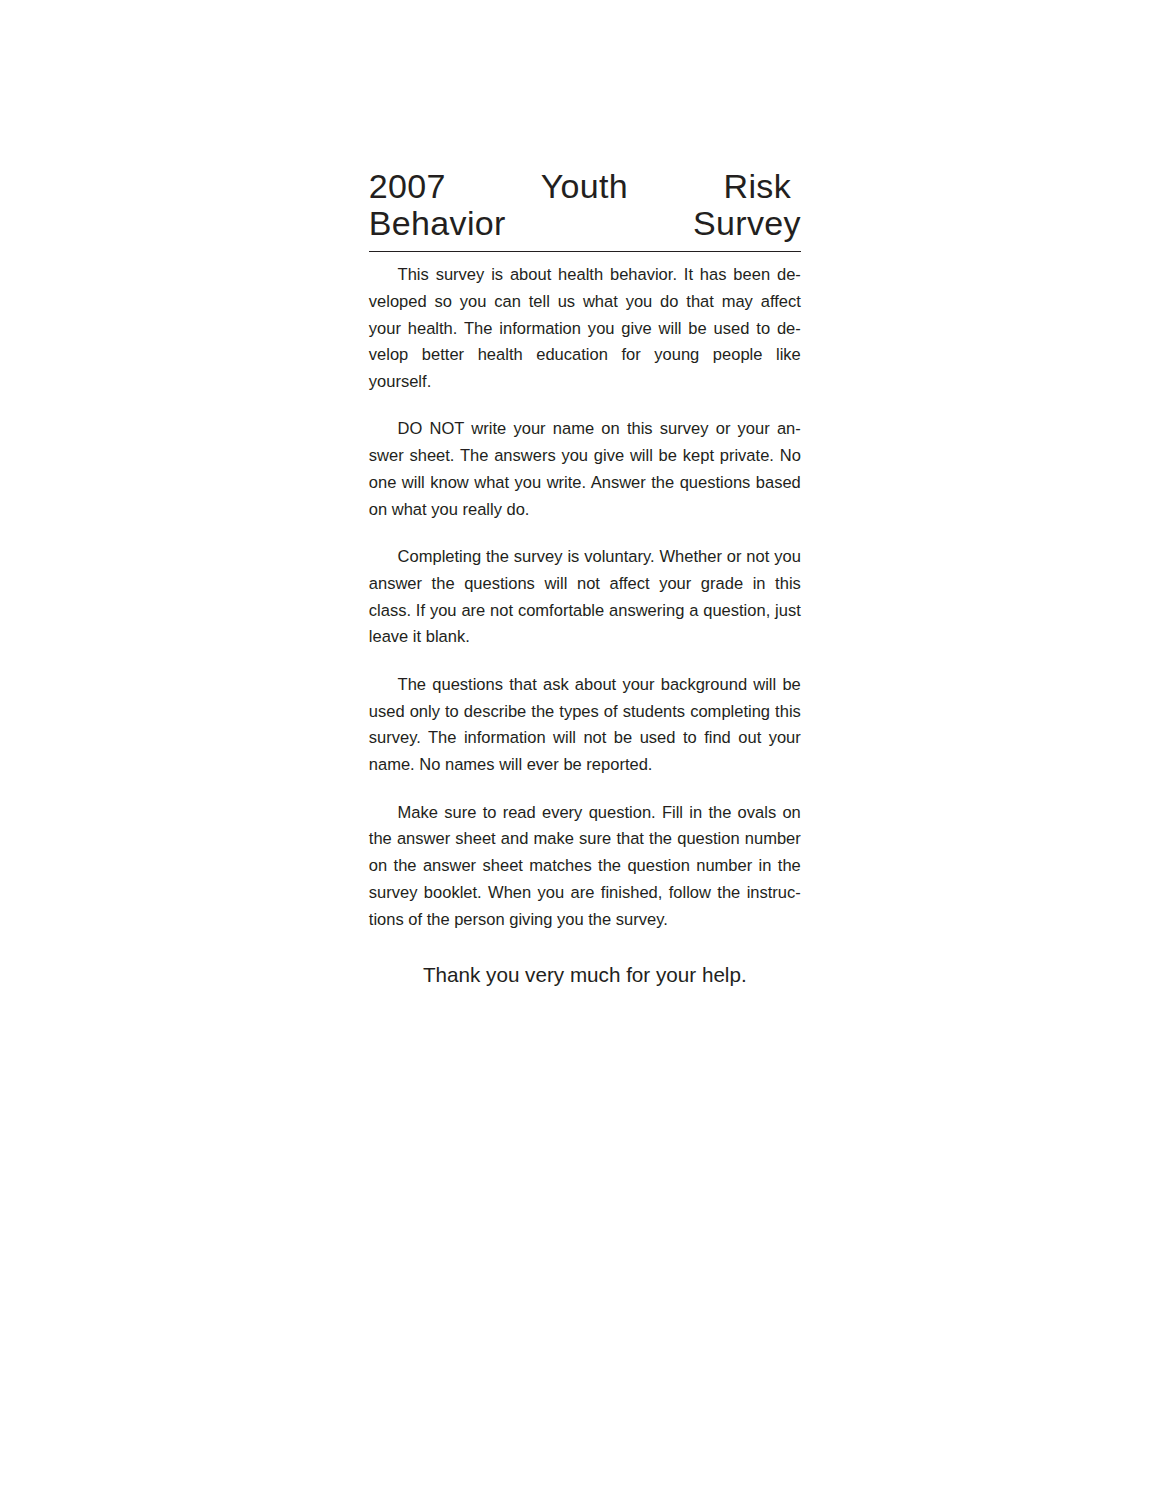2007 Youth Risk Behavior Survey
This survey is about health behavior. It has been developed so you can tell us what you do that may affect your health. The information you give will be used to develop better health education for young people like yourself.
DO NOT write your name on this survey or your answer sheet. The answers you give will be kept private. No one will know what you write. Answer the questions based on what you really do.
Completing the survey is voluntary. Whether or not you answer the questions will not affect your grade in this class. If you are not comfortable answering a question, just leave it blank.
The questions that ask about your background will be used only to describe the types of students completing this survey. The information will not be used to find out your name. No names will ever be reported.
Make sure to read every question. Fill in the ovals on the answer sheet and make sure that the question number on the answer sheet matches the question number in the survey booklet. When you are finished, follow the instructions of the person giving you the survey.
Thank you very much for your help.